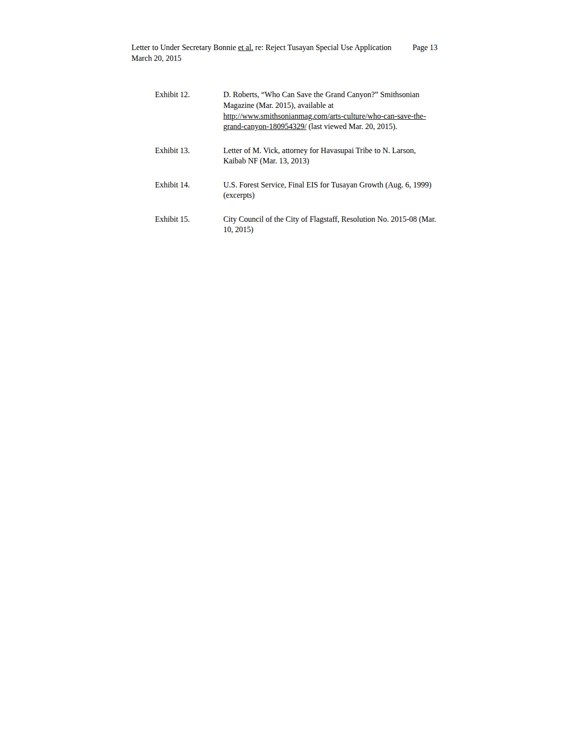Letter to Under Secretary Bonnie et al. re: Reject Tusayan Special Use Application
March 20, 2015
Page 13
Exhibit 12.
D. Roberts, “Who Can Save the Grand Canyon?” Smithsonian Magazine (Mar. 2015), available at http://www.smithsonianmag.com/arts-culture/who-can-save-the-grand-canyon-180954329/ (last viewed Mar. 20, 2015).
Exhibit 13.
Letter of M. Vick, attorney for Havasupai Tribe to N. Larson, Kaibab NF (Mar. 13, 2013)
Exhibit 14.
U.S. Forest Service, Final EIS for Tusayan Growth (Aug. 6, 1999) (excerpts)
Exhibit 15.
City Council of the City of Flagstaff, Resolution No. 2015-08 (Mar. 10, 2015)